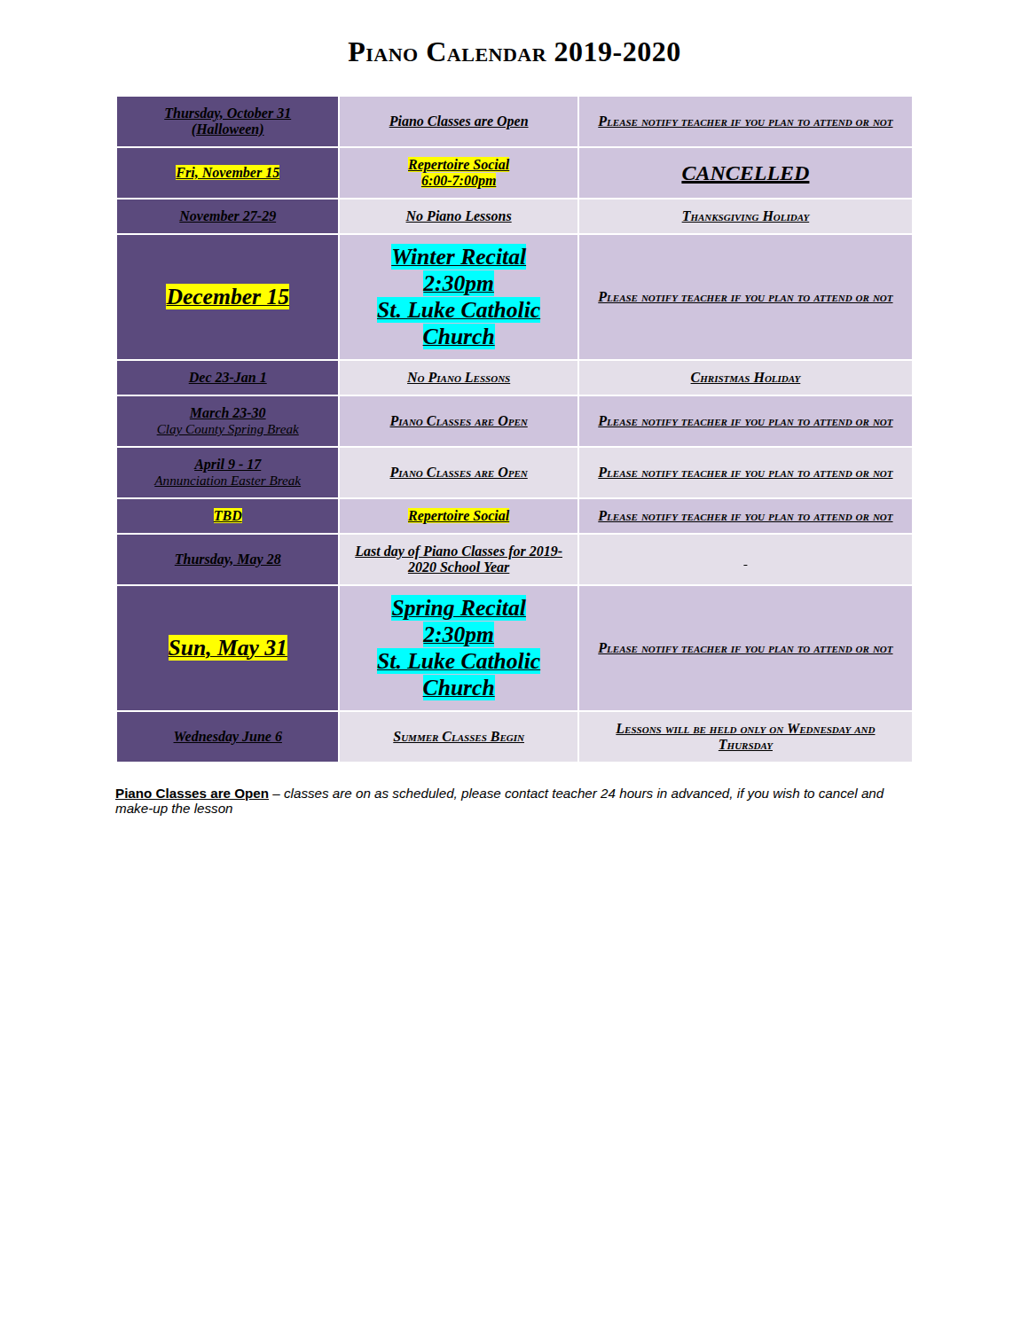Piano Calendar 2019-2020
| Thursday, October 31 (Halloween) | Piano Classes are Open | Please notify teacher if you plan to attend or not |
| Fri, November 15 | Repertoire Social 6:00-7:00pm | CANCELLED |
| November 27-29 | No Piano Lessons | Thanksgiving Holiday |
| December 15 | Winter Recital 2:30pm St. Luke Catholic Church | Please notify teacher if you plan to attend or not |
| Dec 23-Jan 1 | No Piano Lessons | Christmas Holiday |
| March 23-30 Clay County Spring Break | Piano Classes are Open | Please notify teacher if you plan to attend or not |
| April 9 - 17 Annunciation Easter Break | Piano Classes are Open | Please notify teacher if you plan to attend or not |
| TBD | Repertoire Social | Please notify teacher if you plan to attend or not |
| Thursday, May 28 | Last day of Piano Classes for 2019-2020 School Year | |
| Sun, May 31 | Spring Recital 2:30pm St. Luke Catholic Church | Please notify teacher if you plan to attend or not |
| Wednesday June 6 | Summer Classes Begin | Lessons will be held only on Wednesday and Thursday |
Piano Classes are Open – classes are on as scheduled, please contact teacher 24 hours in advanced, if you wish to cancel and make-up the lesson